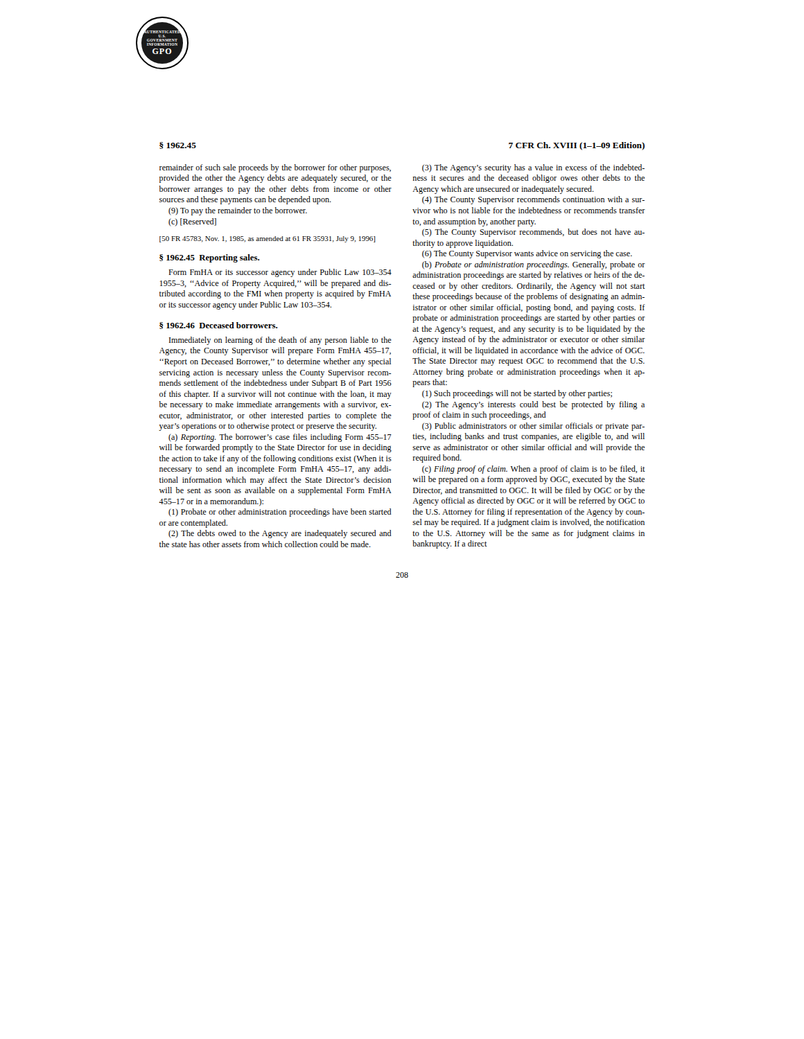AUTHENTICATED
U.S. GOVERNMENT
INFORMATION
GPO
§ 1962.45
7 CFR Ch. XVIII (1–1–09 Edition)
remainder of such sale proceeds by the borrower for other purposes, provided the other the Agency debts are adequately secured, or the borrower arranges to pay the other debts from income or other sources and these payments can be depended upon.
(9) To pay the remainder to the borrower.
(c) [Reserved]
[50 FR 45783, Nov. 1, 1985, as amended at 61 FR 35931, July 9, 1996]
§ 1962.45 Reporting sales.
Form FmHA or its successor agency under Public Law 103–354 1955–3, ‘‘Advice of Property Acquired,’’ will be prepared and distributed according to the FMI when property is acquired by FmHA or its successor agency under Public Law 103–354.
§ 1962.46 Deceased borrowers.
Immediately on learning of the death of any person liable to the Agency, the County Supervisor will prepare Form FmHA 455–17, ‘‘Report on Deceased Borrower,’’ to determine whether any special servicing action is necessary unless the County Supervisor recommends settlement of the indebtedness under Subpart B of Part 1956 of this chapter. If a survivor will not continue with the loan, it may be necessary to make immediate arrangements with a survivor, executor, administrator, or other interested parties to complete the year’s operations or to otherwise protect or preserve the security.
(a) Reporting. The borrower’s case files including Form 455–17 will be forwarded promptly to the State Director for use in deciding the action to take if any of the following conditions exist (When it is necessary to send an incomplete Form FmHA 455–17, any additional information which may affect the State Director’s decision will be sent as soon as available on a supplemental Form FmHA 455–17 or in a memorandum.):
(1) Probate or other administration proceedings have been started or are contemplated.
(2) The debts owed to the Agency are inadequately secured and the state has other assets from which collection could be made.
(3) The Agency’s security has a value in excess of the indebtedness it secures and the deceased obligor owes other debts to the Agency which are unsecured or inadequately secured.
(4) The County Supervisor recommends continuation with a survivor who is not liable for the indebtedness or recommends transfer to, and assumption by, another party.
(5) The County Supervisor recommends, but does not have authority to approve liquidation.
(6) The County Supervisor wants advice on servicing the case.
(b) Probate or administration proceedings. Generally, probate or administration proceedings are started by relatives or heirs of the deceased or by other creditors. Ordinarily, the Agency will not start these proceedings because of the problems of designating an administrator or other similar official, posting bond, and paying costs. If probate or administration proceedings are started by other parties or at the Agency’s request, and any security is to be liquidated by the Agency instead of by the administrator or executor or other similar official, it will be liquidated in accordance with the advice of OGC. The State Director may request OGC to recommend that the U.S. Attorney bring probate or administration proceedings when it appears that:
(1) Such proceedings will not be started by other parties;
(2) The Agency’s interests could best be protected by filing a proof of claim in such proceedings, and
(3) Public administrators or other similar officials or private parties, including banks and trust companies, are eligible to, and will serve as administrator or other similar official and will provide the required bond.
(c) Filing proof of claim. When a proof of claim is to be filed, it will be prepared on a form approved by OGC, executed by the State Director, and transmitted to OGC. It will be filed by OGC or by the Agency official as directed by OGC or it will be referred by OGC to the U.S. Attorney for filing if representation of the Agency by counsel may be required. If a judgment claim is involved, the notification to the U.S. Attorney will be the same as for judgment claims in bankruptcy. If a direct
208